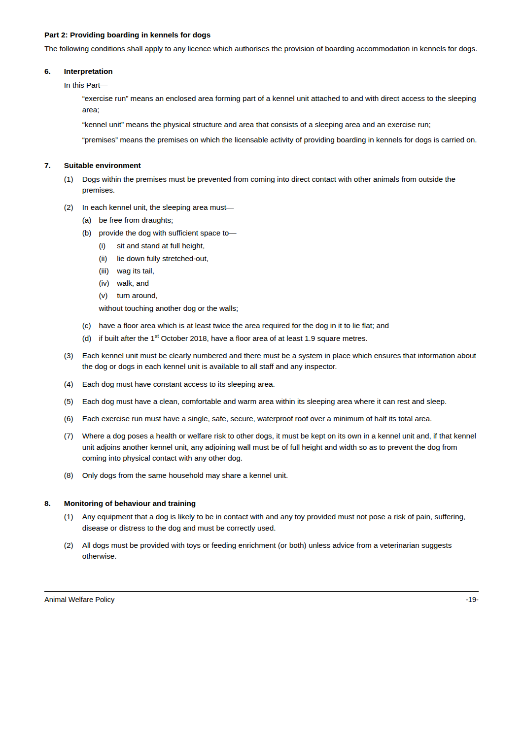Part 2: Providing boarding in kennels for dogs
The following conditions shall apply to any licence which authorises the provision of boarding accommodation in kennels for dogs.
6.
Interpretation
In this Part—
“exercise run” means an enclosed area forming part of a kennel unit attached to and with direct access to the sleeping area;
“kennel unit” means the physical structure and area that consists of a sleeping area and an exercise run;
“premises” means the premises on which the licensable activity of providing boarding in kennels for dogs is carried on.
7.
Suitable environment
(1)
Dogs within the premises must be prevented from coming into direct contact with other animals from outside the premises.
(2)
In each kennel unit, the sleeping area must—
(a)
be free from draughts;
(b)
provide the dog with sufficient space to—
(i)
sit and stand at full height,
(ii)
lie down fully stretched-out,
(iii)
wag its tail,
(iv)
walk, and
(v)
turn around,
without touching another dog or the walls;
(c)
have a floor area which is at least twice the area required for the dog in it to lie flat; and
(d)
if built after the 1st October 2018, have a floor area of at least 1.9 square metres.
(3)
Each kennel unit must be clearly numbered and there must be a system in place which ensures that information about the dog or dogs in each kennel unit is available to all staff and any inspector.
(4)
Each dog must have constant access to its sleeping area.
(5)
Each dog must have a clean, comfortable and warm area within its sleeping area where it can rest and sleep.
(6)
Each exercise run must have a single, safe, secure, waterproof roof over a minimum of half its total area.
(7)
Where a dog poses a health or welfare risk to other dogs, it must be kept on its own in a kennel unit and, if that kennel unit adjoins another kennel unit, any adjoining wall must be of full height and width so as to prevent the dog from coming into physical contact with any other dog.
(8)
Only dogs from the same household may share a kennel unit.
8.
Monitoring of behaviour and training
(1)
Any equipment that a dog is likely to be in contact with and any toy provided must not pose a risk of pain, suffering, disease or distress to the dog and must be correctly used.
(2)
All dogs must be provided with toys or feeding enrichment (or both) unless advice from a veterinarian suggests otherwise.
Animal Welfare Policy -19-